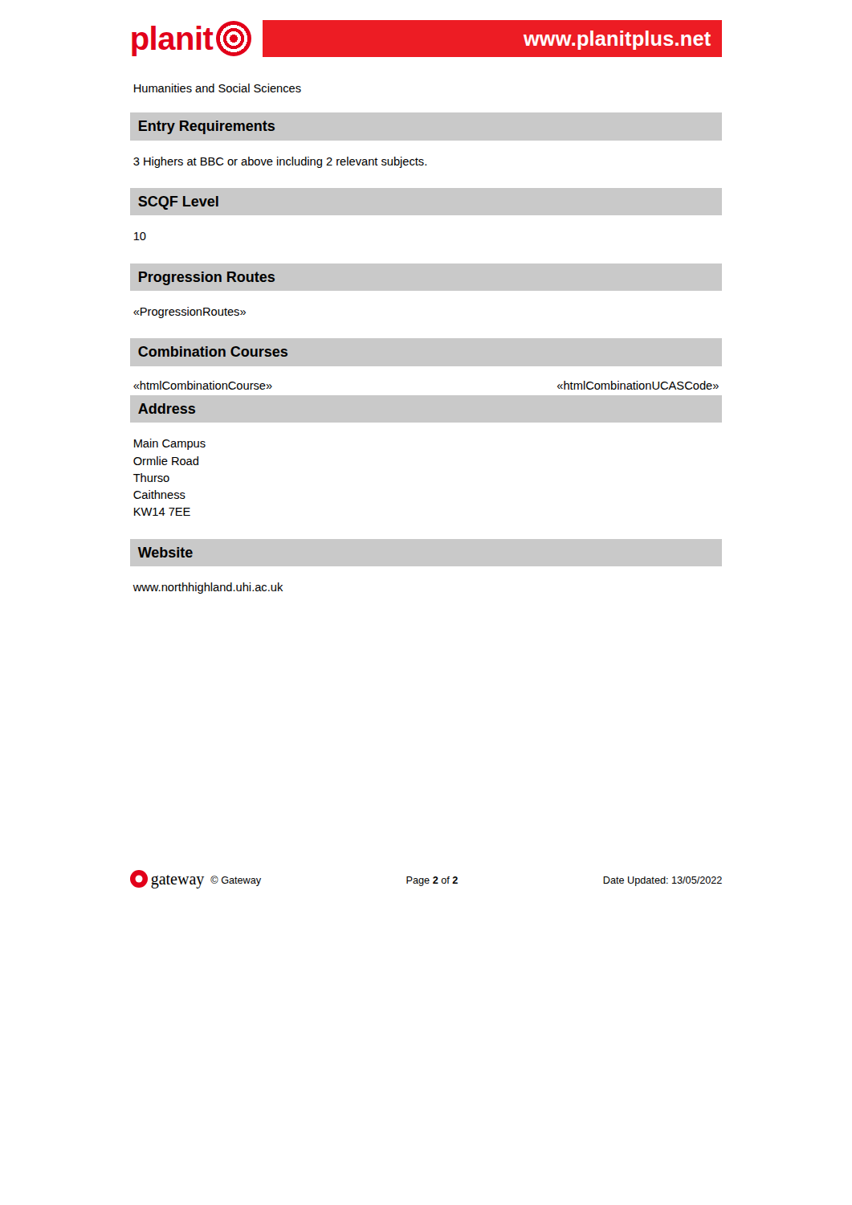planit
www.planitplus.net
Humanities and Social Sciences
Entry Requirements
3 Highers at BBC or above including 2 relevant subjects.
SCQF Level
10
Progression Routes
«ProgressionRoutes»
Combination Courses
«htmlCombinationCourse» «htmlCombinationUCASCode»
Address
Main Campus
Ormlie Road
Thurso
Caithness
KW14 7EE
Website
www.northhighland.uhi.ac.uk
gateway © Gateway
Page 2 of 2
Date Updated: 13/05/2022